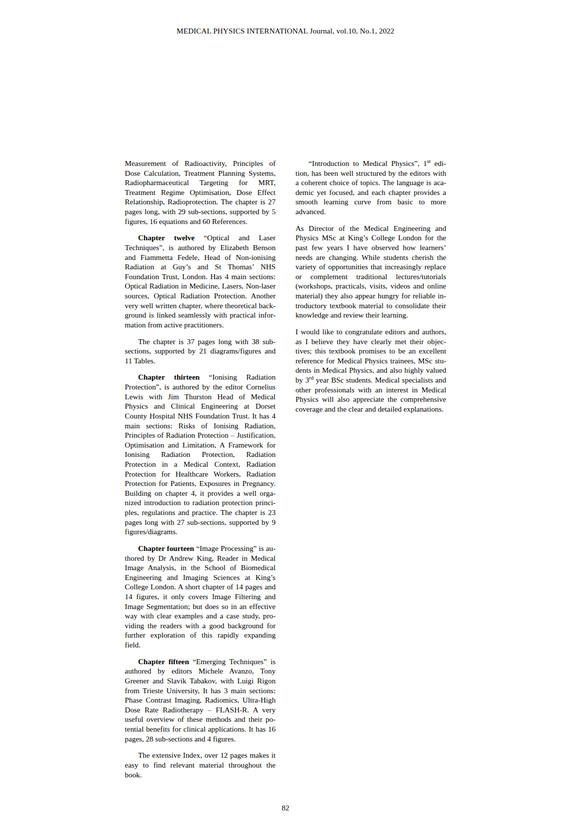MEDICAL PHYSICS INTERNATIONAL Journal, vol.10, No.1, 2022
Measurement of Radioactivity, Principles of Dose Calculation, Treatment Planning Systems, Radiopharmaceutical Targeting for MRT, Treatment Regime Optimisation, Dose Effect Relationship, Radioprotection. The chapter is 27 pages long, with 29 sub-sections, supported by 5 figures, 16 equations and 60 References.
Chapter twelve “Optical and Laser Techniques”, is authored by Elizabeth Benson and Fiammetta Fedele, Head of Non-ionising Radiation at Guy’s and St Thomas’ NHS Foundation Trust, London. Has 4 main sections: Optical Radiation in Medicine, Lasers, Non-laser sources, Optical Radiation Protection. Another very well written chapter, where theoretical background is linked seamlessly with practical information from active practitioners.
The chapter is 37 pages long with 38 sub-sections, supported by 21 diagrams/figures and 11 Tables.
Chapter thirteen “Ionising Radiation Protection”, is authored by the editor Cornelius Lewis with Jim Thurston Head of Medical Physics and Clinical Engineering at Dorset County Hospital NHS Foundation Trust. It has 4 main sections: Risks of Ionising Radiation, Principles of Radiation Protection – Justification, Optimisation and Limitation, A Framework for Ionising Radiation Protection, Radiation Protection in a Medical Context, Radiation Protection for Healthcare Workers, Radiation Protection for Patients, Exposures in Pregnancy. Building on chapter 4, it provides a well organized introduction to radiation protection principles, regulations and practice. The chapter is 23 pages long with 27 sub-sections, supported by 9 figures/diagrams.
Chapter fourteen “Image Processing” is authored by Dr Andrew King, Reader in Medical Image Analysis, in the School of Biomedical Engineering and Imaging Sciences at King’s College London. A short chapter of 14 pages and 14 figures, it only covers Image Filtering and Image Segmentation; but does so in an effective way with clear examples and a case study, providing the readers with a good background for further exploration of this rapidly expanding field.
Chapter fifteen “Emerging Techniques” is authored by editors Michele Avanzo, Tony Greener and Slavik Tabakov, with Luigi Rigon from Trieste University, It has 3 main sections: Phase Contrast Imaging, Radiomics, Ultra-High Dose Rate Radiotherapy – FLASH-R. A very useful overview of these methods and their potential benefits for clinical applications. It has 16 pages, 28 sub-sections and 4 figures.
The extensive Index, over 12 pages makes it easy to find relevant material throughout the book.
“Introduction to Medical Physics”, 1st edition, has been well structured by the editors with a coherent choice of topics. The language is academic yet focused, and each chapter provides a smooth learning curve from basic to more advanced.
As Director of the Medical Engineering and Physics MSc at King’s College London for the past few years I have observed how learners’ needs are changing. While students cherish the variety of opportunities that increasingly replace or complement traditional lectures/tutorials (workshops, practicals, visits, videos and online material) they also appear hungry for reliable introductory textbook material to consolidate their knowledge and review their learning.
I would like to congratulate editors and authors, as I believe they have clearly met their objectives; this textbook promises to be an excellent reference for Medical Physics trainees, MSc students in Medical Physics, and also highly valued by 3rd year BSc students. Medical specialists and other professionals with an interest in Medical Physics will also appreciate the comprehensive coverage and the clear and detailed explanations.
82